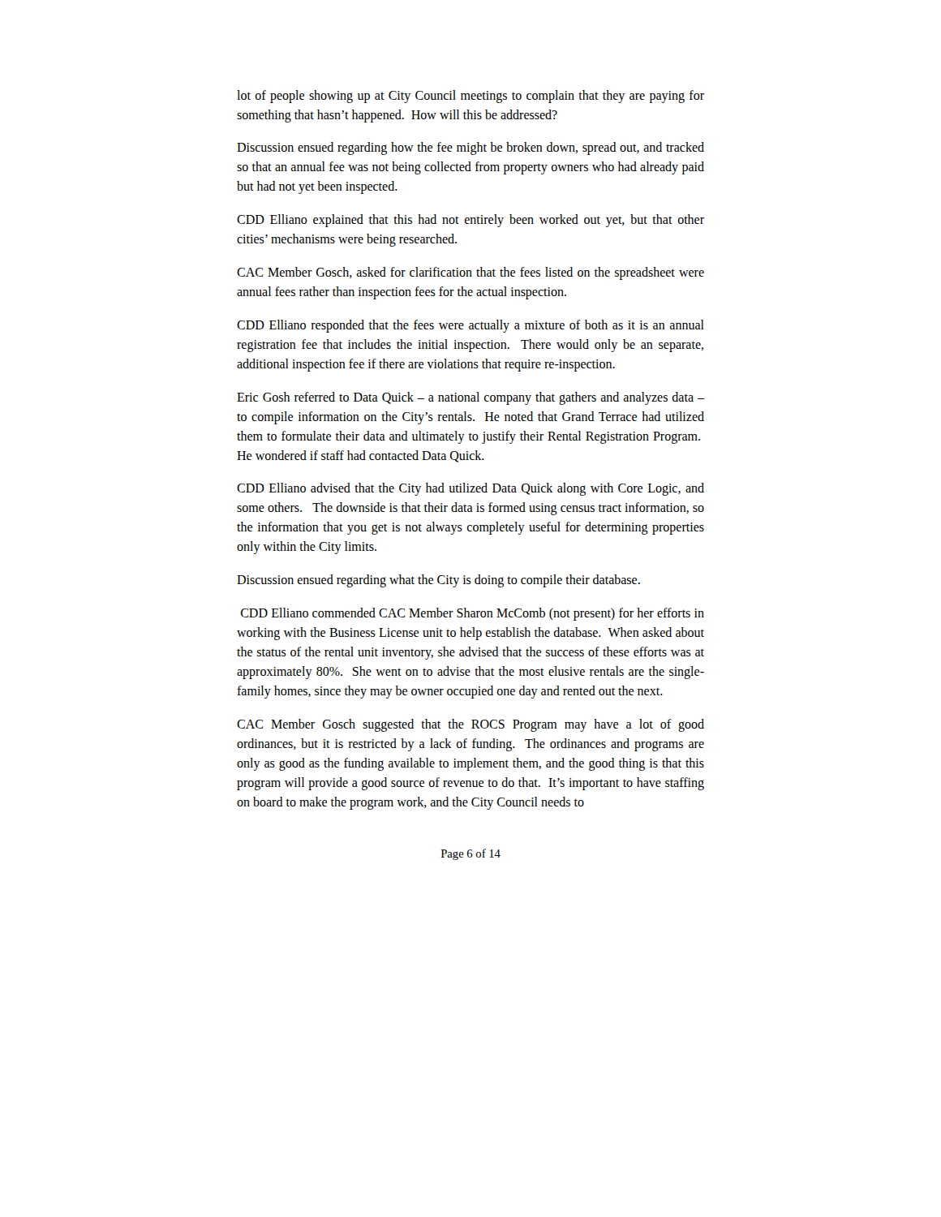lot of people showing up at City Council meetings to complain that they are paying for something that hasn’t happened. How will this be addressed?
Discussion ensued regarding how the fee might be broken down, spread out, and tracked so that an annual fee was not being collected from property owners who had already paid but had not yet been inspected.
CDD Elliano explained that this had not entirely been worked out yet, but that other cities’ mechanisms were being researched.
CAC Member Gosch, asked for clarification that the fees listed on the spreadsheet were annual fees rather than inspection fees for the actual inspection.
CDD Elliano responded that the fees were actually a mixture of both as it is an annual registration fee that includes the initial inspection. There would only be an separate, additional inspection fee if there are violations that require re-inspection.
Eric Gosh referred to Data Quick – a national company that gathers and analyzes data – to compile information on the City’s rentals. He noted that Grand Terrace had utilized them to formulate their data and ultimately to justify their Rental Registration Program. He wondered if staff had contacted Data Quick.
CDD Elliano advised that the City had utilized Data Quick along with Core Logic, and some others. The downside is that their data is formed using census tract information, so the information that you get is not always completely useful for determining properties only within the City limits.
Discussion ensued regarding what the City is doing to compile their database.
CDD Elliano commended CAC Member Sharon McComb (not present) for her efforts in working with the Business License unit to help establish the database. When asked about the status of the rental unit inventory, she advised that the success of these efforts was at approximately 80%. She went on to advise that the most elusive rentals are the single-family homes, since they may be owner occupied one day and rented out the next.
CAC Member Gosch suggested that the ROCS Program may have a lot of good ordinances, but it is restricted by a lack of funding. The ordinances and programs are only as good as the funding available to implement them, and the good thing is that this program will provide a good source of revenue to do that. It’s important to have staffing on board to make the program work, and the City Council needs to
Page 6 of 14